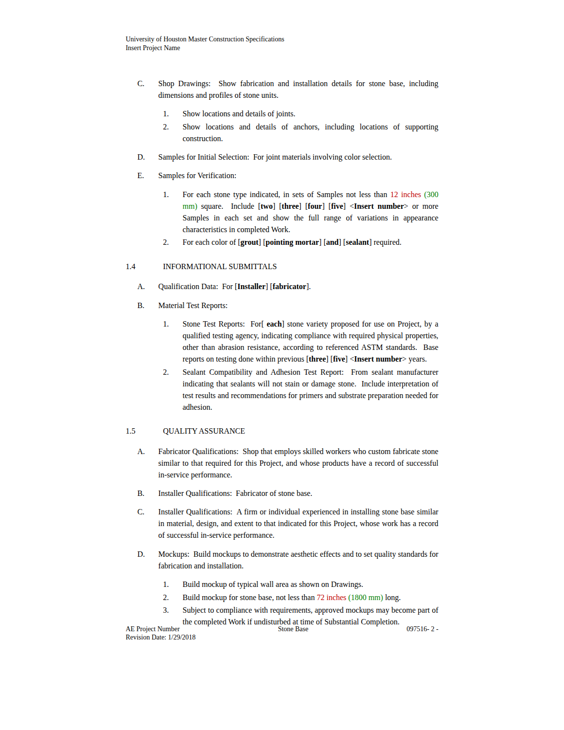University of Houston Master Construction Specifications
Insert Project Name
C.
Shop Drawings: Show fabrication and installation details for stone base, including dimensions and profiles of stone units.
1.
Show locations and details of joints.
2.
Show locations and details of anchors, including locations of supporting construction.
D.
Samples for Initial Selection: For joint materials involving color selection.
E.
Samples for Verification:
1.
For each stone type indicated, in sets of Samples not less than 12 inches (300 mm) square. Include [two] [three] [four] [five] <Insert number> or more Samples in each set and show the full range of variations in appearance characteristics in completed Work.
2.
For each color of [grout] [pointing mortar] [and] [sealant] required.
1.4
INFORMATIONAL SUBMITTALS
A.
Qualification Data: For [Installer] [fabricator].
B.
Material Test Reports:
1.
Stone Test Reports: For[ each] stone variety proposed for use on Project, by a qualified testing agency, indicating compliance with required physical properties, other than abrasion resistance, according to referenced ASTM standards. Base reports on testing done within previous [three] [five] <Insert number> years.
2.
Sealant Compatibility and Adhesion Test Report: From sealant manufacturer indicating that sealants will not stain or damage stone. Include interpretation of test results and recommendations for primers and substrate preparation needed for adhesion.
1.5
QUALITY ASSURANCE
A.
Fabricator Qualifications: Shop that employs skilled workers who custom fabricate stone similar to that required for this Project, and whose products have a record of successful in-service performance.
B.
Installer Qualifications: Fabricator of stone base.
C.
Installer Qualifications: A firm or individual experienced in installing stone base similar in material, design, and extent to that indicated for this Project, whose work has a record of successful in-service performance.
D.
Mockups: Build mockups to demonstrate aesthetic effects and to set quality standards for fabrication and installation.
1.
Build mockup of typical wall area as shown on Drawings.
2.
Build mockup for stone base, not less than 72 inches (1800 mm) long.
3.
Subject to compliance with requirements, approved mockups may become part of the completed Work if undisturbed at time of Substantial Completion.
AE Project Number
Stone Base
097516- 2 -
Revision Date: 1/29/2018